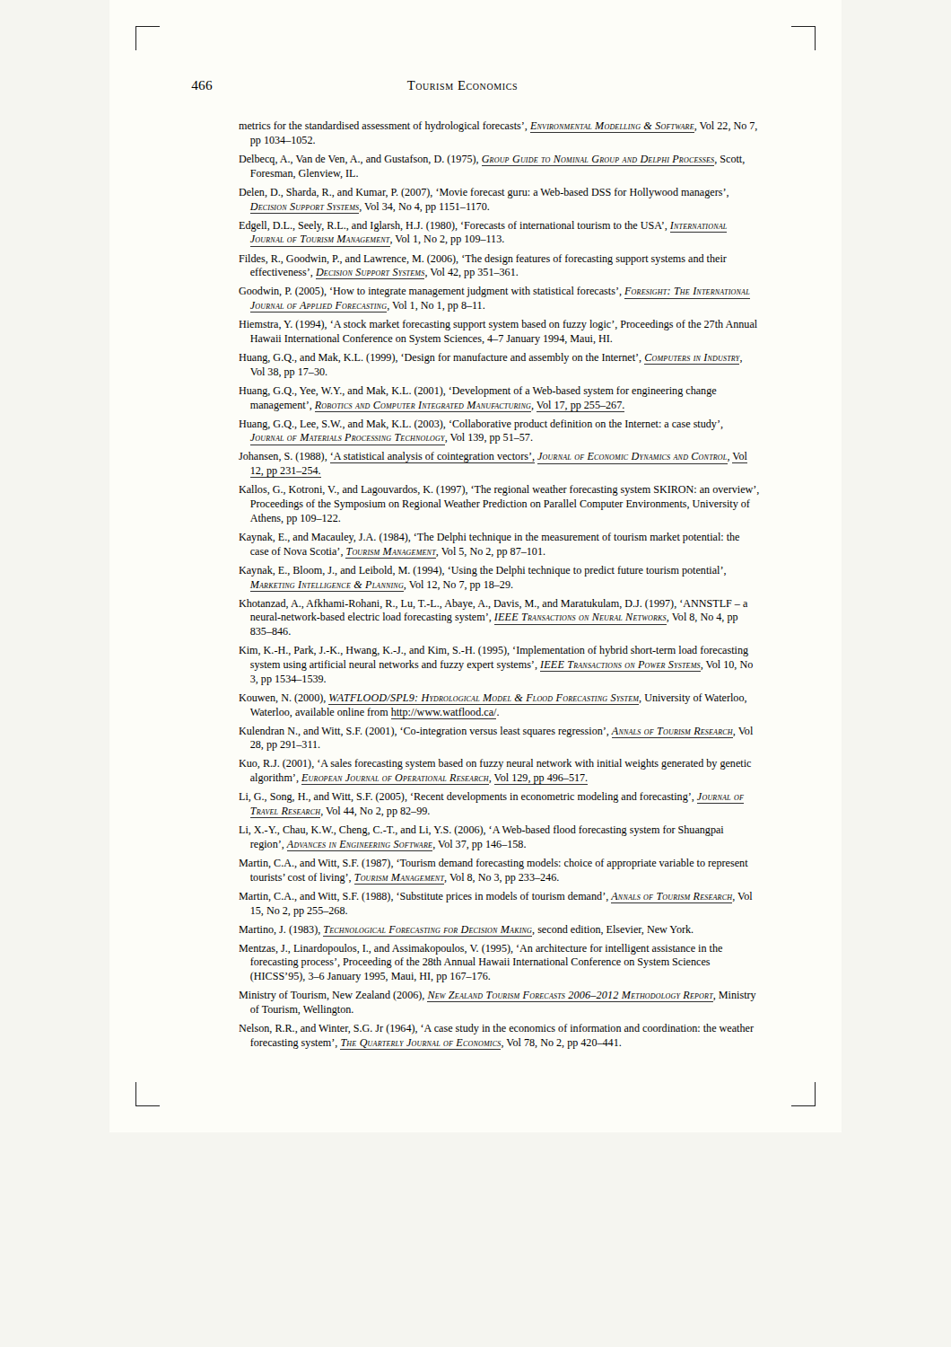466
Tourism Economics
metrics for the standardised assessment of hydrological forecasts’, Environmental Modelling & Software, Vol 22, No 7, pp 1034–1052.
Delbecq, A., Van de Ven, A., and Gustafson, D. (1975), Group Guide to Nominal Group and Delphi Processes, Scott, Foresman, Glenview, IL.
Delen, D., Sharda, R., and Kumar, P. (2007), ‘Movie forecast guru: a Web-based DSS for Hollywood managers’, Decision Support Systems, Vol 34, No 4, pp 1151–1170.
Edgell, D.L., Seely, R.L., and Iglarsh, H.J. (1980), ‘Forecasts of international tourism to the USA’, International Journal of Tourism Management, Vol 1, No 2, pp 109–113.
Fildes, R., Goodwin, P., and Lawrence, M. (2006), ‘The design features of forecasting support systems and their effectiveness’, Decision Support Systems, Vol 42, pp 351–361.
Goodwin, P. (2005), ‘How to integrate management judgment with statistical forecasts’, Foresight: The International Journal of Applied Forecasting, Vol 1, No 1, pp 8–11.
Hiemstra, Y. (1994), ‘A stock market forecasting support system based on fuzzy logic’, Proceedings of the 27th Annual Hawaii International Conference on System Sciences, 4–7 January 1994, Maui, HI.
Huang, G.Q., and Mak, K.L. (1999), ‘Design for manufacture and assembly on the Internet’, Computers in Industry, Vol 38, pp 17–30.
Huang, G.Q., Yee, W.Y., and Mak, K.L. (2001), ‘Development of a Web-based system for engineering change management’, Robotics and Computer Integrated Manufacturing, Vol 17, pp 255–267.
Huang, G.Q., Lee, S.W., and Mak, K.L. (2003), ‘Collaborative product definition on the Internet: a case study’, Journal of Materials Processing Technology, Vol 139, pp 51–57.
Johansen, S. (1988), ‘A statistical analysis of cointegration vectors’, Journal of Economic Dynamics and Control, Vol 12, pp 231–254.
Kallos, G., Kotroni, V., and Lagouvardos, K. (1997), ‘The regional weather forecasting system SKIRON: an overview’, Proceedings of the Symposium on Regional Weather Prediction on Parallel Computer Environments, University of Athens, pp 109–122.
Kaynak, E., and Macauley, J.A. (1984), ‘The Delphi technique in the measurement of tourism market potential: the case of Nova Scotia’, Tourism Management, Vol 5, No 2, pp 87–101.
Kaynak, E., Bloom, J., and Leibold, M. (1994), ‘Using the Delphi technique to predict future tourism potential’, Marketing Intelligence & Planning, Vol 12, No 7, pp 18–29.
Khotanzad, A., Afkhami-Rohani, R., Lu, T.-L., Abaye, A., Davis, M., and Maratukulam, D.J. (1997), ‘ANNSTLF – a neural-network-based electric load forecasting system’, IEEE Transactions on Neural Networks, Vol 8, No 4, pp 835–846.
Kim, K.-H., Park, J.-K., Hwang, K.-J., and Kim, S.-H. (1995), ‘Implementation of hybrid short-term load forecasting system using artificial neural networks and fuzzy expert systems’, IEEE Transactions on Power Systems, Vol 10, No 3, pp 1534–1539.
Kouwen, N. (2000), WATFLOOD/SPL9: Hydrological Model & Flood Forecasting System, University of Waterloo, Waterloo, available online from http://www.watflood.ca/.
Kulendran N., and Witt, S.F. (2001), ‘Co-integration versus least squares regression’, Annals of Tourism Research, Vol 28, pp 291–311.
Kuo, R.J. (2001), ‘A sales forecasting system based on fuzzy neural network with initial weights generated by genetic algorithm’, European Journal of Operational Research, Vol 129, pp 496–517.
Li, G., Song, H., and Witt, S.F. (2005), ‘Recent developments in econometric modeling and forecasting’, Journal of Travel Research, Vol 44, No 2, pp 82–99.
Li, X.-Y., Chau, K.W., Cheng, C.-T., and Li, Y.S. (2006), ‘A Web-based flood forecasting system for Shuangpai region’, Advances in Engineering Software, Vol 37, pp 146–158.
Martin, C.A., and Witt, S.F. (1987), ‘Tourism demand forecasting models: choice of appropriate variable to represent tourists’ cost of living’, Tourism Management, Vol 8, No 3, pp 233–246.
Martin, C.A., and Witt, S.F. (1988), ‘Substitute prices in models of tourism demand’, Annals of Tourism Research, Vol 15, No 2, pp 255–268.
Martino, J. (1983), Technological Forecasting for Decision Making, second edition, Elsevier, New York.
Mentzas, J., Linardopoulos, I., and Assimakopoulos, V. (1995), ‘An architecture for intelligent assistance in the forecasting process’, Proceeding of the 28th Annual Hawaii International Conference on System Sciences (HICSS’95), 3–6 January 1995, Maui, HI, pp 167–176.
Ministry of Tourism, New Zealand (2006), New Zealand Tourism Forecasts 2006–2012 Methodology Report, Ministry of Tourism, Wellington.
Nelson, R.R., and Winter, S.G. Jr (1964), ‘A case study in the economics of information and coordination: the weather forecasting system’, The Quarterly Journal of Economics, Vol 78, No 2, pp 420–441.